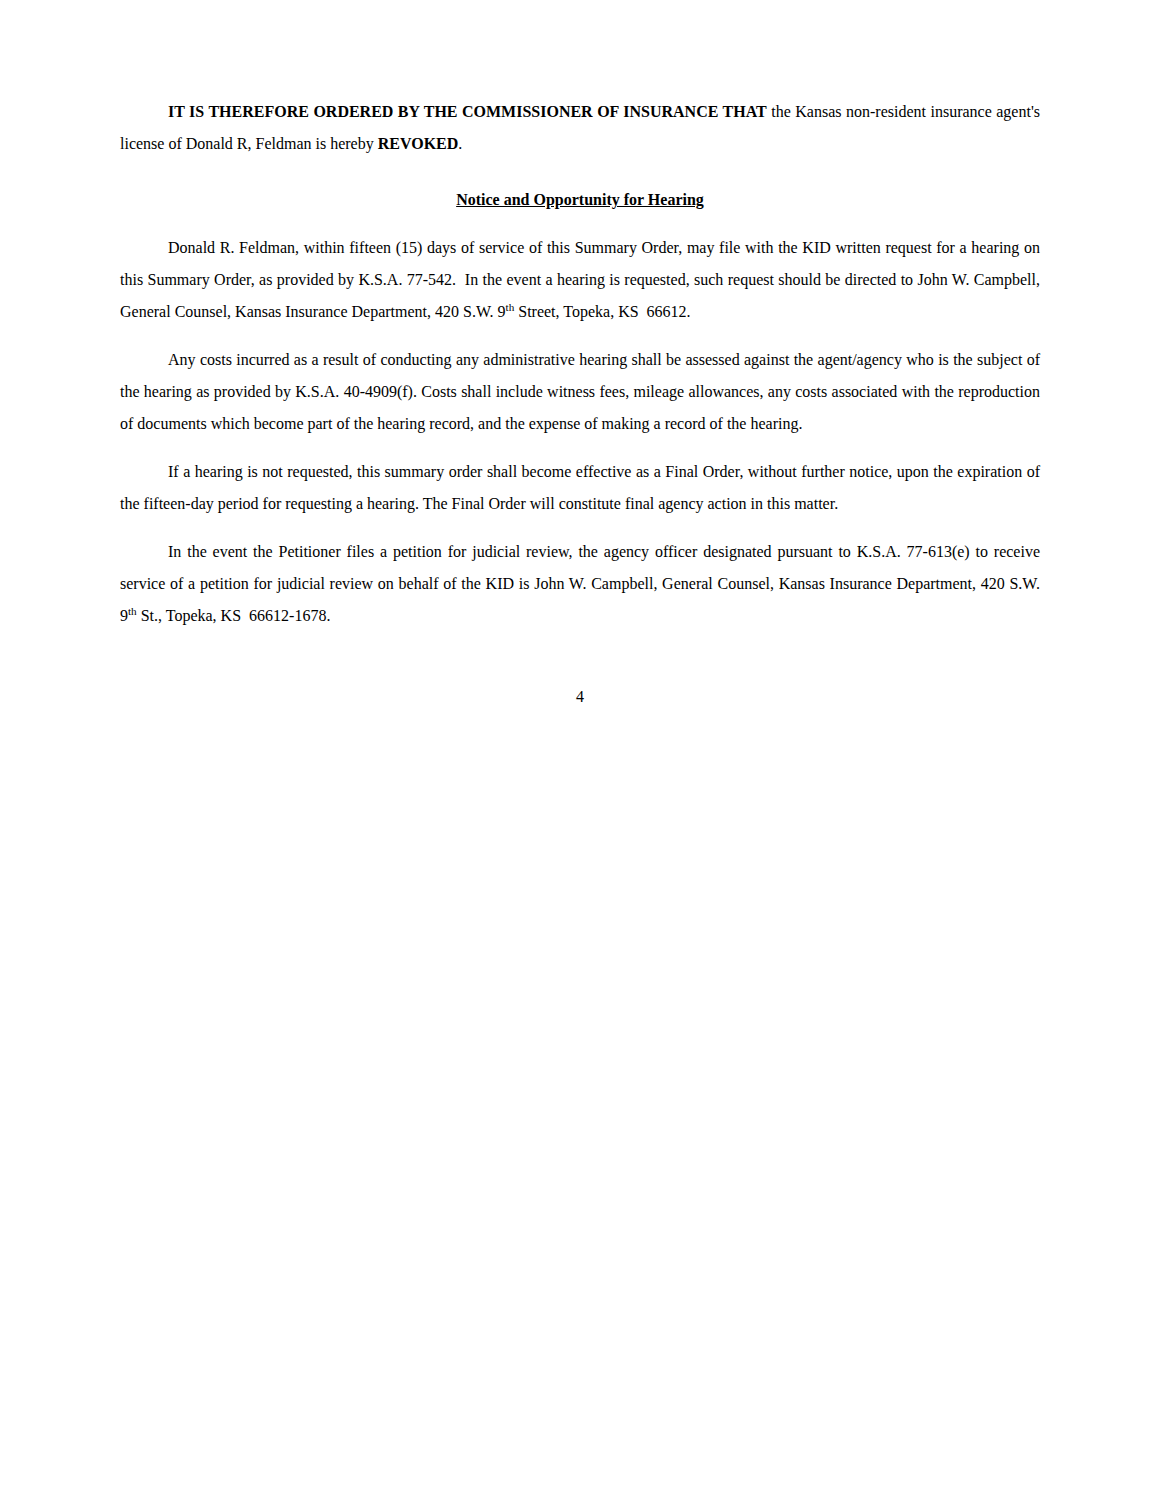IT IS THEREFORE ORDERED BY THE COMMISSIONER OF INSURANCE THAT the Kansas non-resident insurance agent's license of Donald R, Feldman is hereby REVOKED.
Notice and Opportunity for Hearing
Donald R. Feldman, within fifteen (15) days of service of this Summary Order, may file with the KID written request for a hearing on this Summary Order, as provided by K.S.A. 77-542. In the event a hearing is requested, such request should be directed to John W. Campbell, General Counsel, Kansas Insurance Department, 420 S.W. 9th Street, Topeka, KS 66612.
Any costs incurred as a result of conducting any administrative hearing shall be assessed against the agent/agency who is the subject of the hearing as provided by K.S.A. 40-4909(f). Costs shall include witness fees, mileage allowances, any costs associated with the reproduction of documents which become part of the hearing record, and the expense of making a record of the hearing.
If a hearing is not requested, this summary order shall become effective as a Final Order, without further notice, upon the expiration of the fifteen-day period for requesting a hearing. The Final Order will constitute final agency action in this matter.
In the event the Petitioner files a petition for judicial review, the agency officer designated pursuant to K.S.A. 77-613(e) to receive service of a petition for judicial review on behalf of the KID is John W. Campbell, General Counsel, Kansas Insurance Department, 420 S.W. 9th St., Topeka, KS 66612-1678.
4